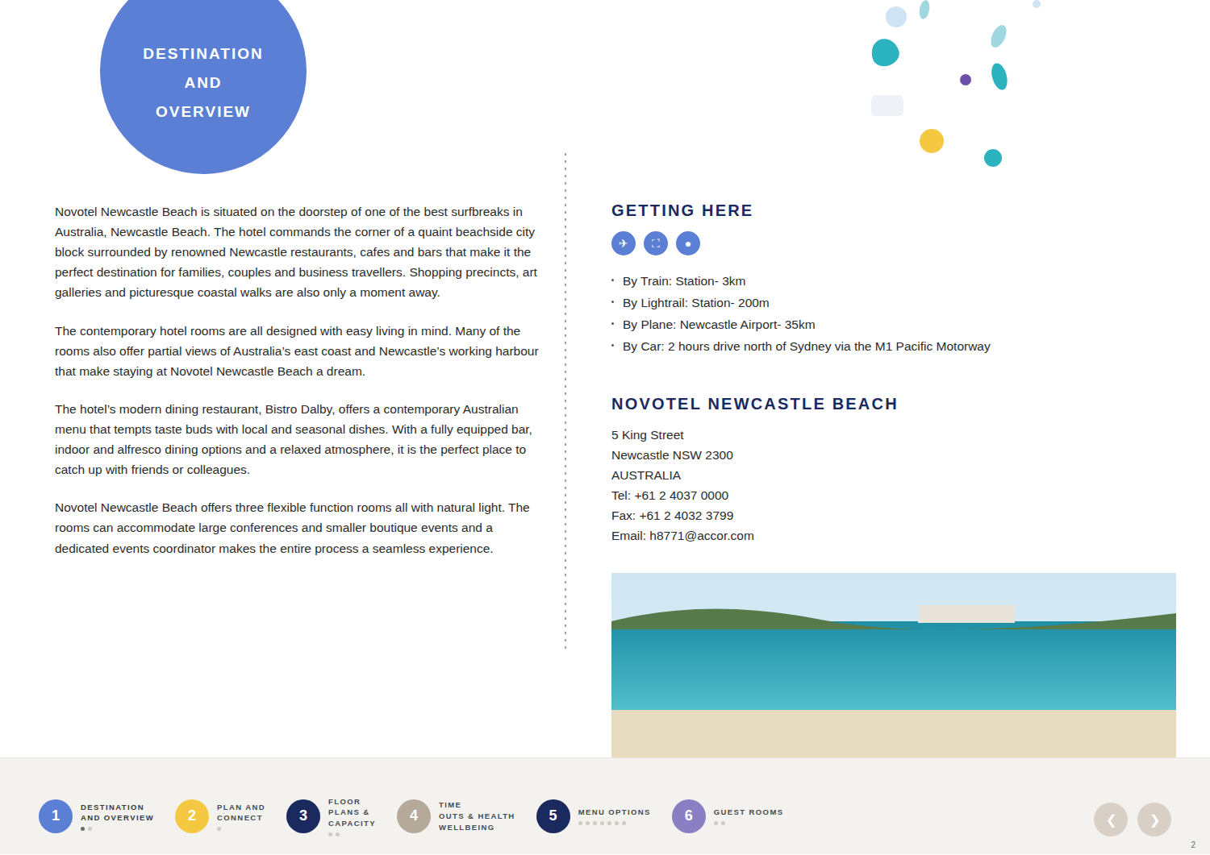DESTINATION
AND
OVERVIEW
Novotel Newcastle Beach is situated on the doorstep of one of the best surfbreaks in Australia, Newcastle Beach. The hotel commands the corner of a quaint beachside city block surrounded by renowned Newcastle restaurants, cafes and bars that make it the perfect destination for families, couples and business travellers. Shopping precincts, art galleries and picturesque coastal walks are also only a moment away.
The contemporary hotel rooms are all designed with easy living in mind. Many of the rooms also offer partial views of Australia’s east coast and Newcastle’s working harbour that make staying at Novotel Newcastle Beach a dream.
The hotel’s modern dining restaurant, Bistro Dalby, offers a contemporary Australian menu that tempts taste buds with local and seasonal dishes. With a fully equipped bar, indoor and alfresco dining options and a relaxed atmosphere, it is the perfect place to catch up with friends or colleagues.
Novotel Newcastle Beach offers three flexible function rooms all with natural light. The rooms can accommodate large conferences and smaller boutique events and a dedicated events coordinator makes the entire process a seamless experience.
GETTING HERE
✈ ⛶ ●
By Train: Station- 3km
By Lightrail: Station- 200m
By Plane: Newcastle Airport- 35km
By Car: 2 hours drive north of Sydney via the M1 Pacific Motorway
NOVOTEL NEWCASTLE BEACH
5 King Street
Newcastle NSW 2300
AUSTRALIA
Tel: +61 2 4037 0000
Fax: +61 2 4032 3799
Email: h8771@accor.com
1
DESTINATION
AND OVERVIEW
2
PLAN AND
CONNECT
3
FLOOR
PLANS &
CAPACITY
4
TIME
OUTS & HEALTH
WELLBEING
5
MENU OPTIONS
6
GUEST ROOMS
❮
❯
2